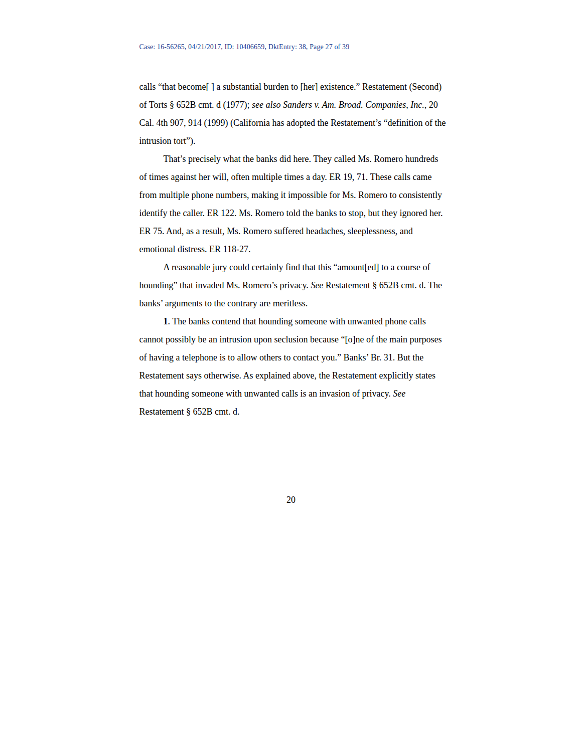Case: 16-56265, 04/21/2017, ID: 10406659, DktEntry: 38, Page 27 of 39
calls “that become[ ] a substantial burden to [her] existence.” Restatement (Second) of Torts § 652B cmt. d (1977); see also Sanders v. Am. Broad. Companies, Inc., 20 Cal. 4th 907, 914 (1999) (California has adopted the Restatement’s “definition of the intrusion tort”).
That’s precisely what the banks did here. They called Ms. Romero hundreds of times against her will, often multiple times a day. ER 19, 71. These calls came from multiple phone numbers, making it impossible for Ms. Romero to consistently identify the caller. ER 122. Ms. Romero told the banks to stop, but they ignored her. ER 75. And, as a result, Ms. Romero suffered headaches, sleeplessness, and emotional distress. ER 118-27.
A reasonable jury could certainly find that this “amount[ed] to a course of hounding” that invaded Ms. Romero’s privacy. See Restatement § 652B cmt. d. The banks’ arguments to the contrary are meritless.
1. The banks contend that hounding someone with unwanted phone calls cannot possibly be an intrusion upon seclusion because “[o]ne of the main purposes of having a telephone is to allow others to contact you.” Banks’ Br. 31. But the Restatement says otherwise. As explained above, the Restatement explicitly states that hounding someone with unwanted calls is an invasion of privacy. See Restatement § 652B cmt. d.
20